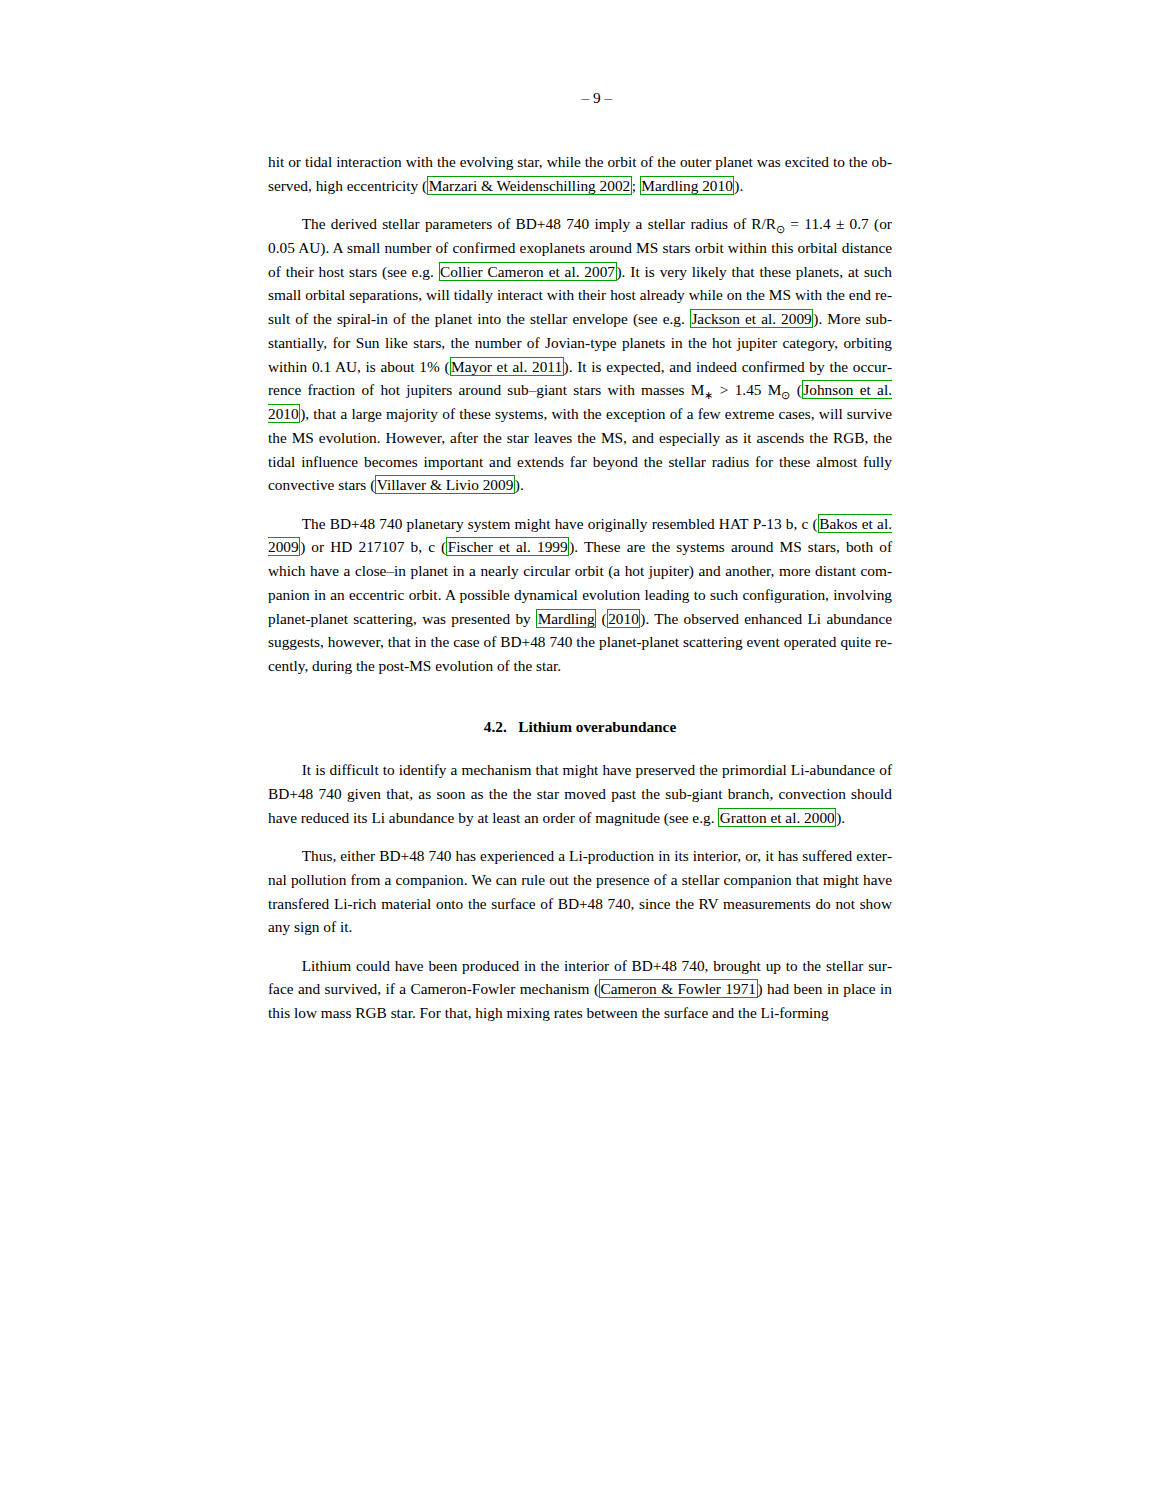– 9 –
hit or tidal interaction with the evolving star, while the orbit of the outer planet was excited to the observed, high eccentricity (Marzari & Weidenschilling 2002; Mardling 2010).
The derived stellar parameters of BD+48 740 imply a stellar radius of R/R⊙ = 11.4 ± 0.7 (or 0.05 AU). A small number of confirmed exoplanets around MS stars orbit within this orbital distance of their host stars (see e.g. Collier Cameron et al. 2007). It is very likely that these planets, at such small orbital separations, will tidally interact with their host already while on the MS with the end result of the spiral-in of the planet into the stellar envelope (see e.g. Jackson et al. 2009). More substantially, for Sun like stars, the number of Jovian-type planets in the hot jupiter category, orbiting within 0.1 AU, is about 1% (Mayor et al. 2011). It is expected, and indeed confirmed by the occurrence fraction of hot jupiters around sub–giant stars with masses M∗ > 1.45 M⊙ (Johnson et al. 2010), that a large majority of these systems, with the exception of a few extreme cases, will survive the MS evolution. However, after the star leaves the MS, and especially as it ascends the RGB, the tidal influence becomes important and extends far beyond the stellar radius for these almost fully convective stars (Villaver & Livio 2009).
The BD+48 740 planetary system might have originally resembled HAT P-13 b, c (Bakos et al. 2009) or HD 217107 b, c (Fischer et al. 1999). These are the systems around MS stars, both of which have a close–in planet in a nearly circular orbit (a hot jupiter) and another, more distant companion in an eccentric orbit. A possible dynamical evolution leading to such configuration, involving planet-planet scattering, was presented by Mardling (2010). The observed enhanced Li abundance suggests, however, that in the case of BD+48 740 the planet-planet scattering event operated quite recently, during the post-MS evolution of the star.
4.2. Lithium overabundance
It is difficult to identify a mechanism that might have preserved the primordial Li-abundance of BD+48 740 given that, as soon as the the star moved past the sub-giant branch, convection should have reduced its Li abundance by at least an order of magnitude (see e.g. Gratton et al. 2000).
Thus, either BD+48 740 has experienced a Li-production in its interior, or, it has suffered external pollution from a companion. We can rule out the presence of a stellar companion that might have transfered Li-rich material onto the surface of BD+48 740, since the RV measurements do not show any sign of it.
Lithium could have been produced in the interior of BD+48 740, brought up to the stellar surface and survived, if a Cameron-Fowler mechanism (Cameron & Fowler 1971) had been in place in this low mass RGB star. For that, high mixing rates between the surface and the Li-forming